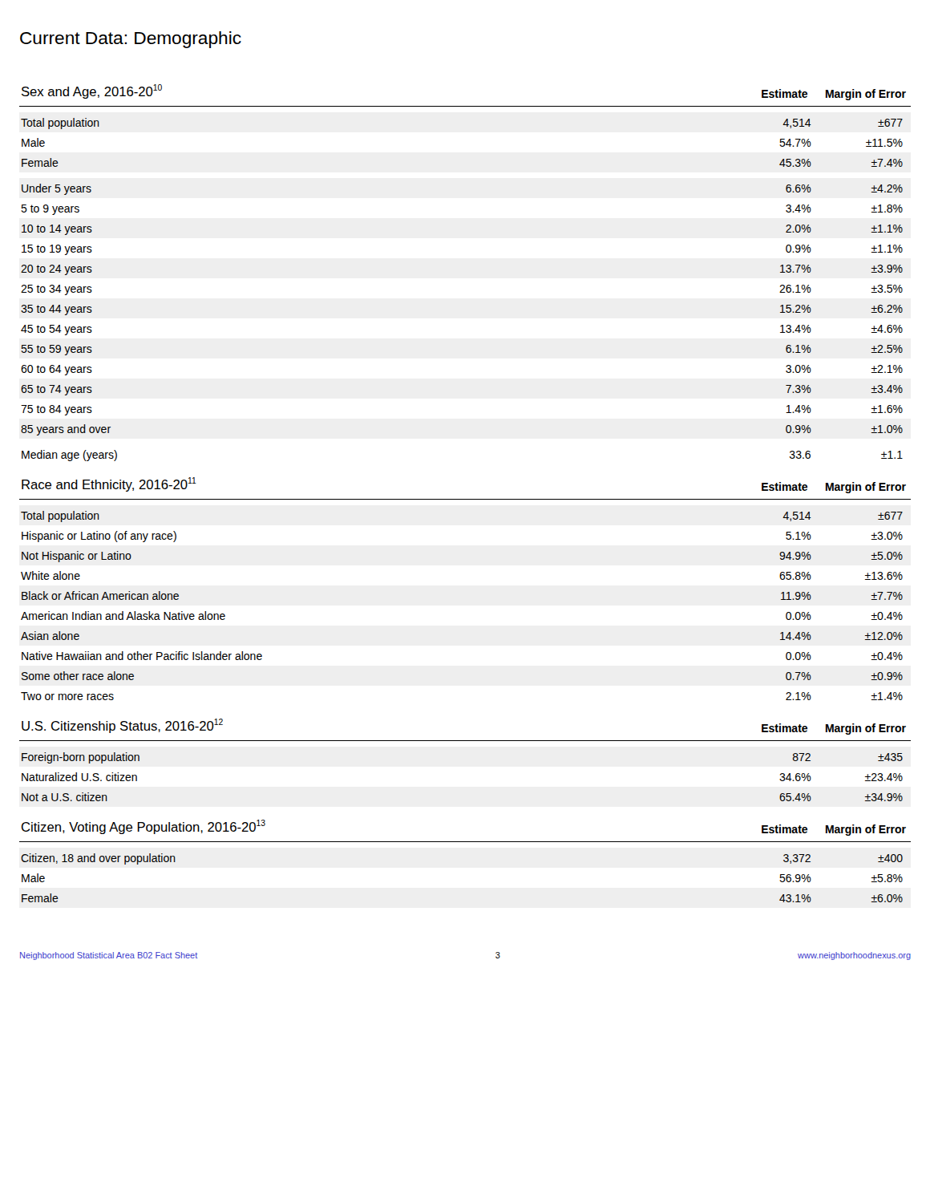Current Data: Demographic
| Sex and Age, 2016-20 10 | Estimate | Margin of Error |
| Total population | 4,514 | ±677 |
| Male | 54.7% | ±11.5% |
| Female | 45.3% | ±7.4% |
| Under 5 years | 6.6% | ±4.2% |
| 5 to 9 years | 3.4% | ±1.8% |
| 10 to 14 years | 2.0% | ±1.1% |
| 15 to 19 years | 0.9% | ±1.1% |
| 20 to 24 years | 13.7% | ±3.9% |
| 25 to 34 years | 26.1% | ±3.5% |
| 35 to 44 years | 15.2% | ±6.2% |
| 45 to 54 years | 13.4% | ±4.6% |
| 55 to 59 years | 6.1% | ±2.5% |
| 60 to 64 years | 3.0% | ±2.1% |
| 65 to 74 years | 7.3% | ±3.4% |
| 75 to 84 years | 1.4% | ±1.6% |
| 85 years and over | 0.9% | ±1.0% |
| Median age (years) | 33.6 | ±1.1 |
| Race and Ethnicity, 2016-20 11 | Estimate | Margin of Error |
| Total population | 4,514 | ±677 |
| Hispanic or Latino (of any race) | 5.1% | ±3.0% |
| Not Hispanic or Latino | 94.9% | ±5.0% |
| White alone | 65.8% | ±13.6% |
| Black or African American alone | 11.9% | ±7.7% |
| American Indian and Alaska Native alone | 0.0% | ±0.4% |
| Asian alone | 14.4% | ±12.0% |
| Native Hawaiian and other Pacific Islander alone | 0.0% | ±0.4% |
| Some other race alone | 0.7% | ±0.9% |
| Two or more races | 2.1% | ±1.4% |
| U.S. Citizenship Status, 2016-20 12 | Estimate | Margin of Error |
| Foreign-born population | 872 | ±435 |
| Naturalized U.S. citizen | 34.6% | ±23.4% |
| Not a U.S. citizen | 65.4% | ±34.9% |
| Citizen, Voting Age Population, 2016-20 13 | Estimate | Margin of Error |
| Citizen, 18 and over population | 3,372 | ±400 |
| Male | 56.9% | ±5.8% |
| Female | 43.1% | ±6.0% |
Neighborhood Statistical Area B02 Fact Sheet
3
www.neighborhoodnexus.org